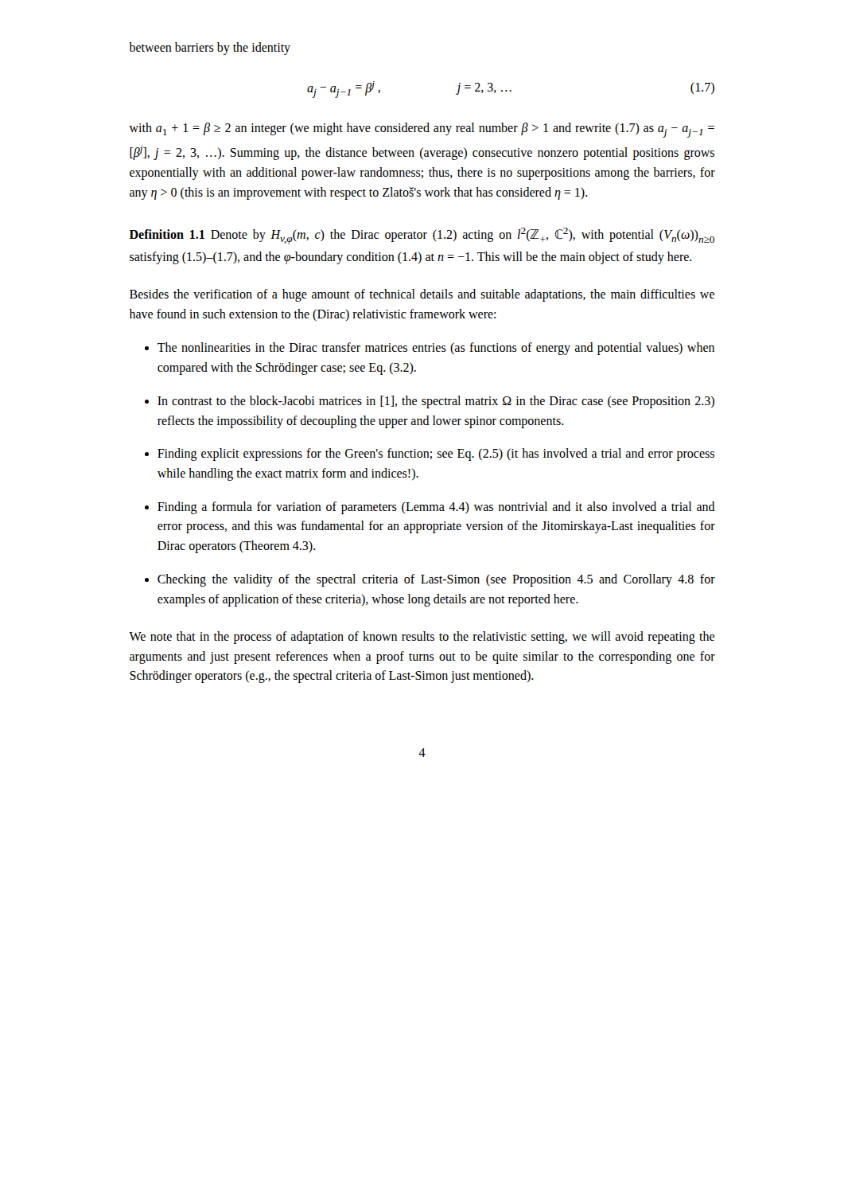between barriers by the identity
aj − aj−1 = βj , j = 2, 3, …
(1.7)
with a1 + 1 = β ≥ 2 an integer (we might have considered any real number β > 1 and rewrite (1.7) as aj − aj−1 = [βj], j = 2, 3, …). Summing up, the distance between (average) consecutive nonzero potential positions grows exponentially with an additional power-law randomness; thus, there is no superpositions among the barriers, for any η > 0 (this is an improvement with respect to Zlatoš's work that has considered η = 1).
Definition 1.1 Denote by Hv,φ(m, c) the Dirac operator (1.2) acting on l2(ℤ+, ℂ2), with potential (Vn(ω))n≥0 satisfying (1.5)–(1.7), and the φ-boundary condition (1.4) at n = −1. This will be the main object of study here.
Besides the verification of a huge amount of technical details and suitable adaptations, the main difficulties we have found in such extension to the (Dirac) relativistic framework were:
The nonlinearities in the Dirac transfer matrices entries (as functions of energy and potential values) when compared with the Schrödinger case; see Eq. (3.2).
In contrast to the block-Jacobi matrices in [1], the spectral matrix Ω in the Dirac case (see Proposition 2.3) reflects the impossibility of decoupling the upper and lower spinor components.
Finding explicit expressions for the Green's function; see Eq. (2.5) (it has involved a trial and error process while handling the exact matrix form and indices!).
Finding a formula for variation of parameters (Lemma 4.4) was nontrivial and it also involved a trial and error process, and this was fundamental for an appropriate version of the Jitomirskaya-Last inequalities for Dirac operators (Theorem 4.3).
Checking the validity of the spectral criteria of Last-Simon (see Proposition 4.5 and Corollary 4.8 for examples of application of these criteria), whose long details are not reported here.
We note that in the process of adaptation of known results to the relativistic setting, we will avoid repeating the arguments and just present references when a proof turns out to be quite similar to the corresponding one for Schrödinger operators (e.g., the spectral criteria of Last-Simon just mentioned).
4